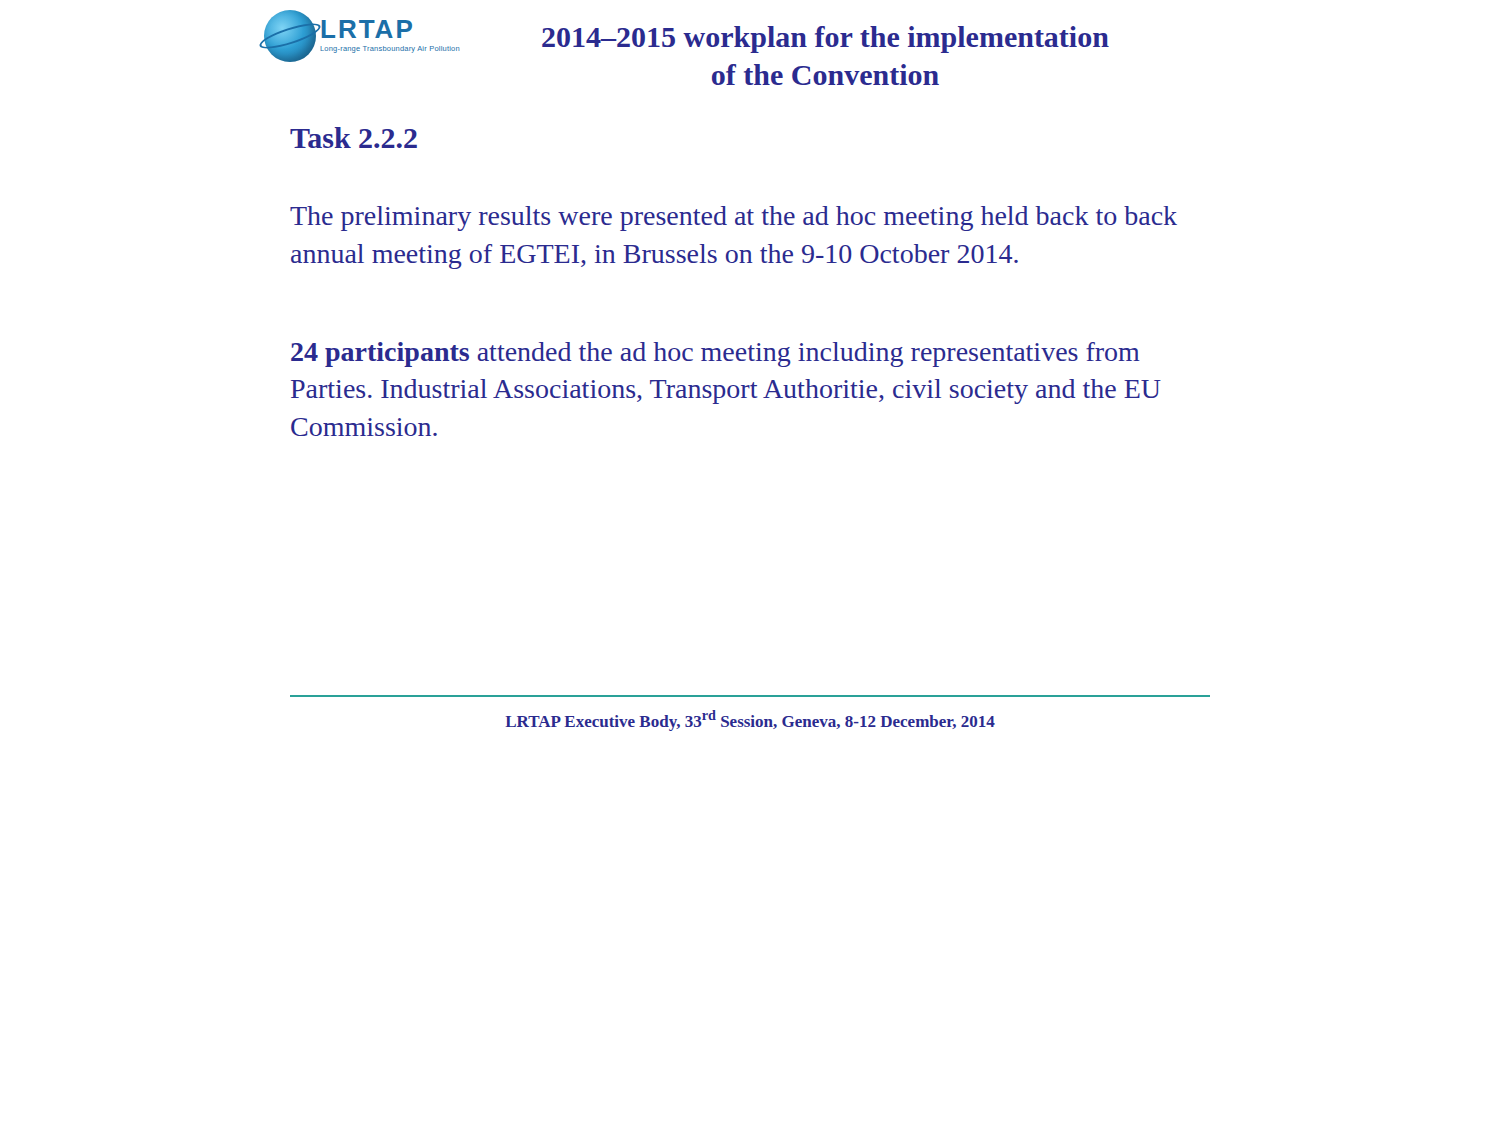LRTAP
Long-range Transboundary Air Pollution
2014–2015 workplan for the implementation
of the Convention
Task 2.2.2
The preliminary results were presented at the ad hoc meeting held back to back annual meeting of EGTEI, in Brussels on the 9-10 October 2014.
24 participants attended the ad hoc meeting including representatives from Parties. Industrial Associations, Transport Authoritie, civil society and the EU Commission.
LRTAP Executive Body, 33rd Session, Geneva, 8-12 December, 2014